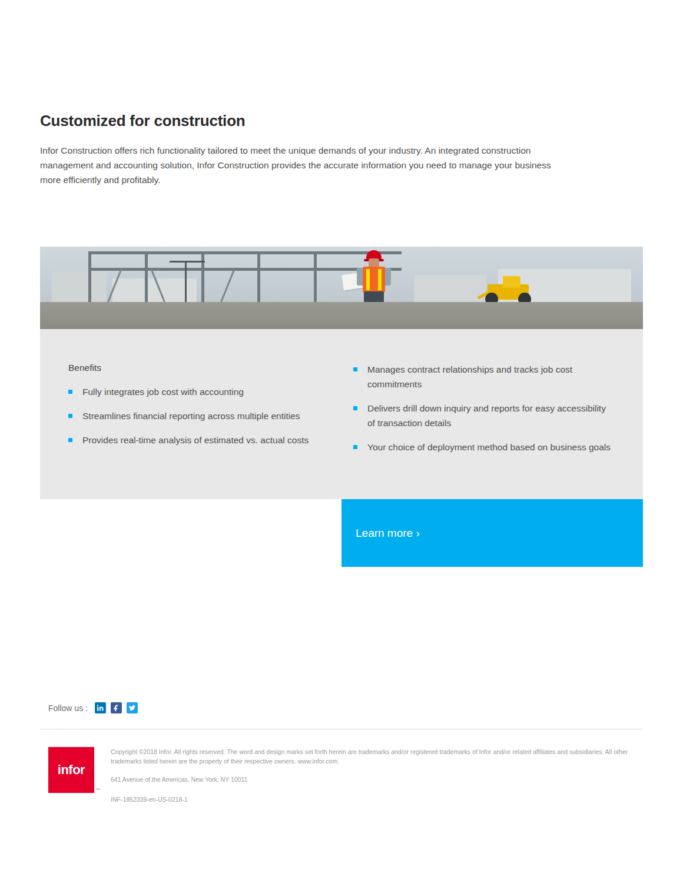Customized for construction
Infor Construction offers rich functionality tailored to meet the unique demands of your industry. An integrated construction management and accounting solution, Infor Construction provides the accurate information you need to manage your business more efficiently and profitably.
Benefits
Fully integrates job cost with accounting
Streamlines financial reporting across multiple entities
Provides real-time analysis of estimated vs. actual costs
Manages contract relationships and tracks job cost commitments
Delivers drill down inquiry and reports for easy accessibility of transaction details
Your choice of deployment method based on business goals
Learn more ›
Follow us :
infor ™
Copyright ©2018 Infor. All rights reserved. The word and design marks set forth herein are trademarks and/or registered trademarks of Infor and/or related affiliates and subsidiaries. All other trademarks listed herein are the property of their respective owners. www.infor.com.
641 Avenue of the Americas, New York, NY 10011
INF-1852339-en-US-0218-1